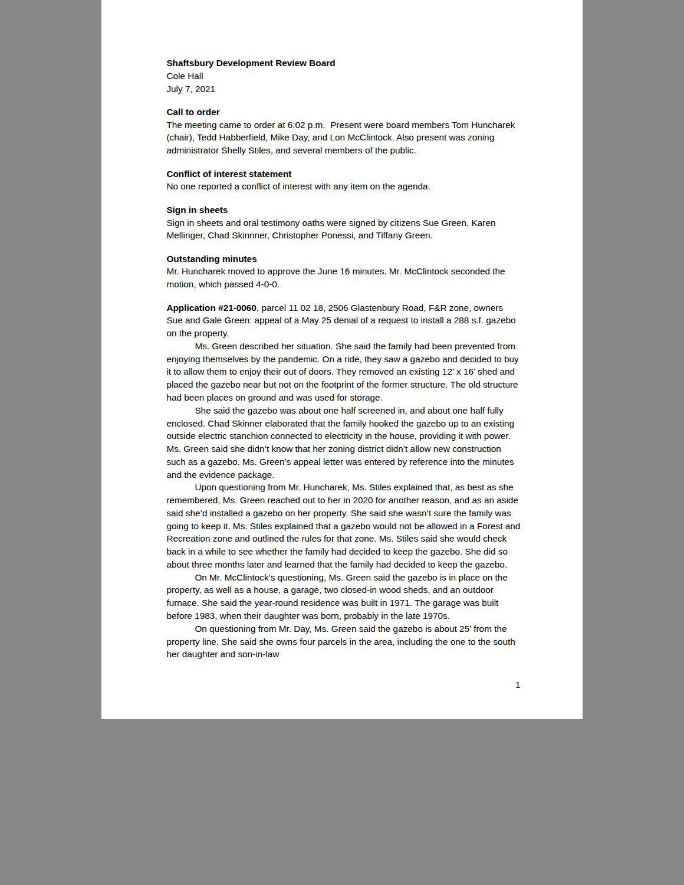Shaftsbury Development Review Board
Cole Hall
July 7, 2021
Call to order
The meeting came to order at 6:02 p.m. Present were board members Tom Huncharek (chair), Tedd Habberfield, Mike Day, and Lon McClintock. Also present was zoning administrator Shelly Stiles, and several members of the public.
Conflict of interest statement
No one reported a conflict of interest with any item on the agenda.
Sign in sheets
Sign in sheets and oral testimony oaths were signed by citizens Sue Green, Karen Mellinger, Chad Skinnner, Christopher Ponessi, and Tiffany Green.
Outstanding minutes
Mr. Huncharek moved to approve the June 16 minutes. Mr. McClintock seconded the motion, which passed 4-0-0.
Application #21-0060, parcel 11 02 18, 2506 Glastenbury Road, F&R zone, owners Sue and Gale Green: appeal of a May 25 denial of a request to install a 288 s.f. gazebo on the property.
Ms. Green described her situation. She said the family had been prevented from enjoying themselves by the pandemic. On a ride, they saw a gazebo and decided to buy it to allow them to enjoy their out of doors. They removed an existing 12’ x 16’ shed and placed the gazebo near but not on the footprint of the former structure. The old structure had been places on ground and was used for storage.
She said the gazebo was about one half screened in, and about one half fully enclosed. Chad Skinner elaborated that the family hooked the gazebo up to an existing outside electric stanchion connected to electricity in the house, providing it with power. Ms. Green said she didn’t know that her zoning district didn’t allow new construction such as a gazebo. Ms. Green’s appeal letter was entered by reference into the minutes and the evidence package.
Upon questioning from Mr. Huncharek, Ms. Stiles explained that, as best as she remembered, Ms. Green reached out to her in 2020 for another reason, and as an aside said she’d installed a gazebo on her property. She said she wasn’t sure the family was going to keep it. Ms. Stiles explained that a gazebo would not be allowed in a Forest and Recreation zone and outlined the rules for that zone. Ms. Stiles said she would check back in a while to see whether the family had decided to keep the gazebo. She did so about three months later and learned that the family had decided to keep the gazebo.
On Mr. McClintock’s questioning, Ms. Green said the gazebo is in place on the property, as well as a house, a garage, two closed-in wood sheds, and an outdoor furnace. She said the year-round residence was built in 1971. The garage was built before 1983, when their daughter was born, probably in the late 1970s.
On questioning from Mr. Day, Ms. Green said the gazebo is about 25’ from the property line. She said she owns four parcels in the area, including the one to the south her daughter and son-in-law
1